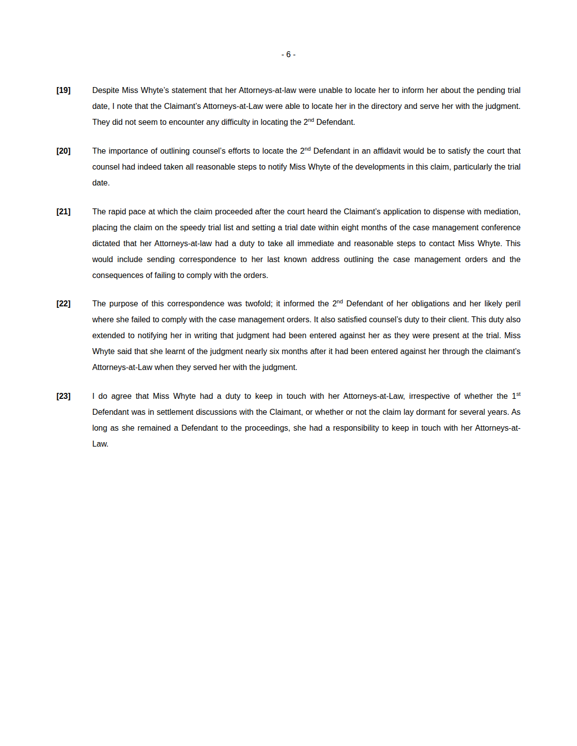- 6 -
[19]
Despite Miss Whyte’s statement that her Attorneys-at-law were unable to locate her to inform her about the pending trial date, I note that the Claimant’s Attorneys-at-Law were able to locate her in the directory and serve her with the judgment. They did not seem to encounter any difficulty in locating the 2nd Defendant.
[20]
The importance of outlining counsel’s efforts to locate the 2nd Defendant in an affidavit would be to satisfy the court that counsel had indeed taken all reasonable steps to notify Miss Whyte of the developments in this claim, particularly the trial date.
[21]
The rapid pace at which the claim proceeded after the court heard the Claimant’s application to dispense with mediation, placing the claim on the speedy trial list and setting a trial date within eight months of the case management conference dictated that her Attorneys-at-law had a duty to take all immediate and reasonable steps to contact Miss Whyte. This would include sending correspondence to her last known address outlining the case management orders and the consequences of failing to comply with the orders.
[22]
The purpose of this correspondence was twofold; it informed the 2nd Defendant of her obligations and her likely peril where she failed to comply with the case management orders. It also satisfied counsel’s duty to their client. This duty also extended to notifying her in writing that judgment had been entered against her as they were present at the trial. Miss Whyte said that she learnt of the judgment nearly six months after it had been entered against her through the claimant’s Attorneys-at-Law when they served her with the judgment.
[23]
I do agree that Miss Whyte had a duty to keep in touch with her Attorneys-at-Law, irrespective of whether the 1st Defendant was in settlement discussions with the Claimant, or whether or not the claim lay dormant for several years. As long as she remained a Defendant to the proceedings, she had a responsibility to keep in touch with her Attorneys-at-Law.